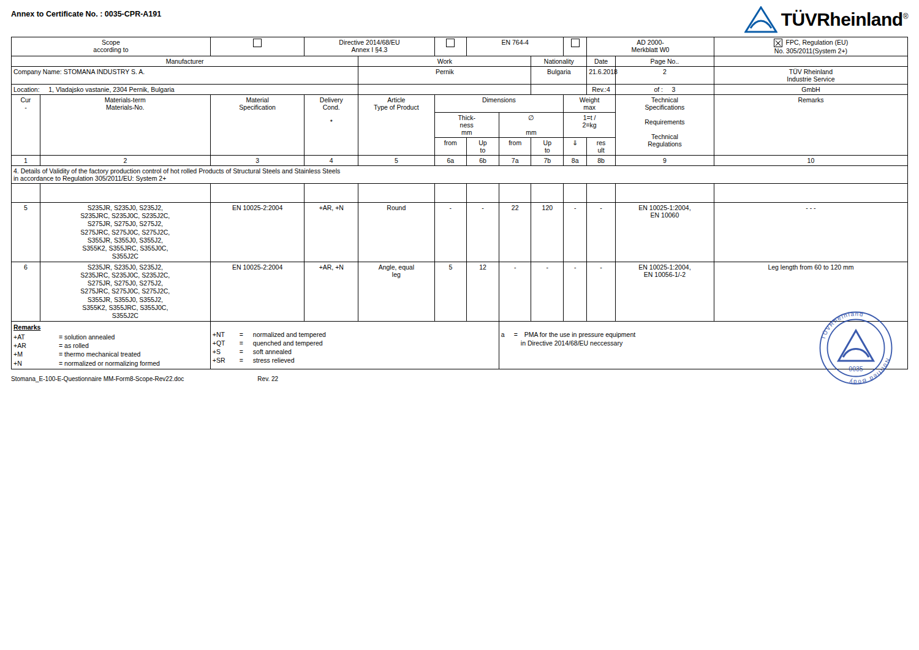Annex to Certificate No. : 0035-CPR-A191
TÜVRheinland®
| Scope according to | | Directive 2014/68/EU Annex I §4.3 | | EN 764-4 | | AD 2000- Merkblatt W0 | FPC, Regulation (EU) No. 305/2011(System 2+) |
| Manufacturer | Work | Nationality | Date | Page No.. | |
| Company Name: STOMANA INDUSTRY S. A. | Pernik | Bulgaria | 21.6.2018 | 2 | TÜV Rheinland Industrie Service |
| Location: 1, Vladajsko vastanie, 2304 Pernik, Bulgaria | | | Rev.:4 | of : 3 | GmbH |
| Cur - | Materials-term Materials-No. | Material Specification | Delivery Cond. * | Article Type of Product | Dimensions | Weight max | Technical Specifications Requirements Technical Regulations | Remarks |
| Thick- ness mm | ∅ mm | 1=t / 2=kg |
| from | Up to | from | Up to | ⇓ | res ult |
| 1 | 2 | 3 | 4 | 5 | 6a | 6b | 7a | 7b | 8a | 8b | 9 | 10 |
| 4. Details of Validity of the factory production control of hot rolled Products of Structural Steels and Stainless Steels in accordance to Regulation 305/2011/EU: System 2+ |
| 5 | S235JR, S235J0, S235J2, S235JRC, S235J0C, S235J2C, S275JR, S275J0, S275J2, S275JRC, S275J0C, S275J2C, S355JR, S355J0, S355J2, S355K2, S355JRC, S355J0C, S355J2C | EN 10025-2:2004 | +AR, +N | Round | - | - | 22 | 120 | - | - | EN 10025-1:2004, EN 10060 | - - - |
| 6 | S235JR, S235J0, S235J2, S235JRC, S235J0C, S235J2C, S275JR, S275J0, S275J2, S275JRC, S275J0C, S275J2C, S355JR, S355J0, S355J2, S355K2, S355JRC, S355J0C, S355J2C | EN 10025-2:2004 | +AR, +N | Angle, equal leg | 5 | 12 | - | - | - | - | EN 10025-1:2004, EN 10056-1/-2 | Leg length from 60 to 120 mm |
| Remarks +AT = solution annealed +AR = as rolled +M = thermo mechanical treated +N = normalized or normalizing formed | +NT = normalized and tempered +QT = quenched and tempered +S = soft annealed +SR = stress relieved | a = PMA for the use in pressure equipment in Directive 2014/68/EU neccessary |
0035 TÜVRheinland Notified Body
Stomana_E-100-E-Questionnaire MM-Form8-Scope-Rev22.doc
Rev. 22